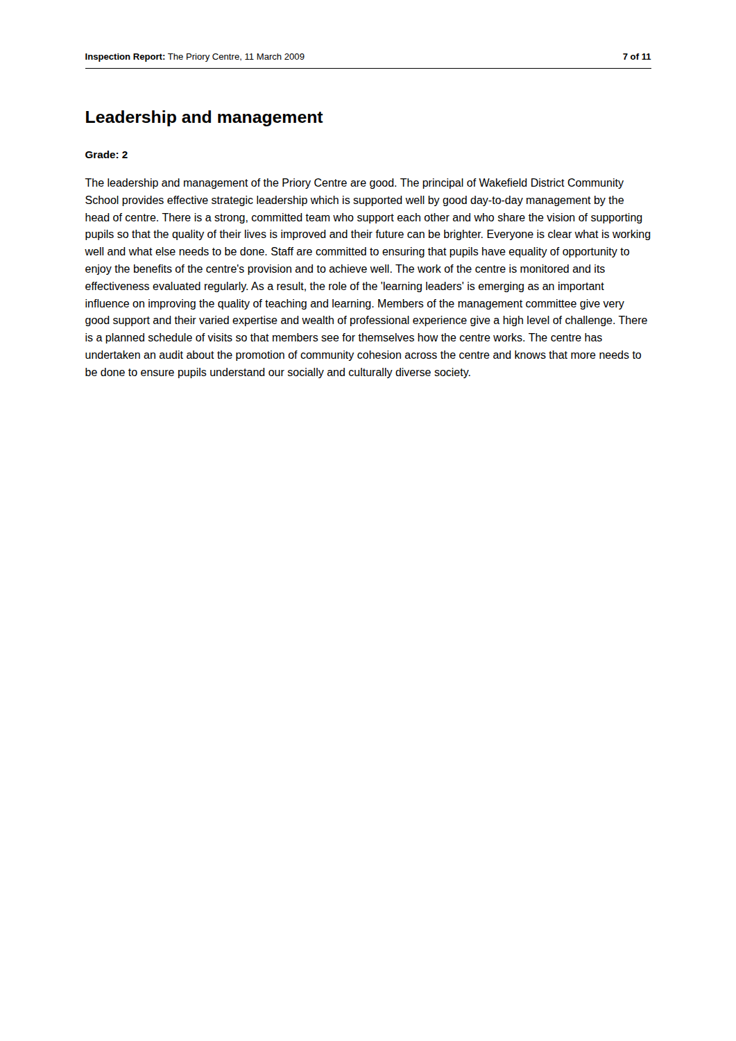Inspection Report: The Priory Centre, 11 March 2009 7 of 11
Leadership and management
Grade: 2
The leadership and management of the Priory Centre are good. The principal of Wakefield District Community School provides effective strategic leadership which is supported well by good day-to-day management by the head of centre. There is a strong, committed team who support each other and who share the vision of supporting pupils so that the quality of their lives is improved and their future can be brighter. Everyone is clear what is working well and what else needs to be done. Staff are committed to ensuring that pupils have equality of opportunity to enjoy the benefits of the centre's provision and to achieve well. The work of the centre is monitored and its effectiveness evaluated regularly. As a result, the role of the 'learning leaders' is emerging as an important influence on improving the quality of teaching and learning. Members of the management committee give very good support and their varied expertise and wealth of professional experience give a high level of challenge. There is a planned schedule of visits so that members see for themselves how the centre works. The centre has undertaken an audit about the promotion of community cohesion across the centre and knows that more needs to be done to ensure pupils understand our socially and culturally diverse society.